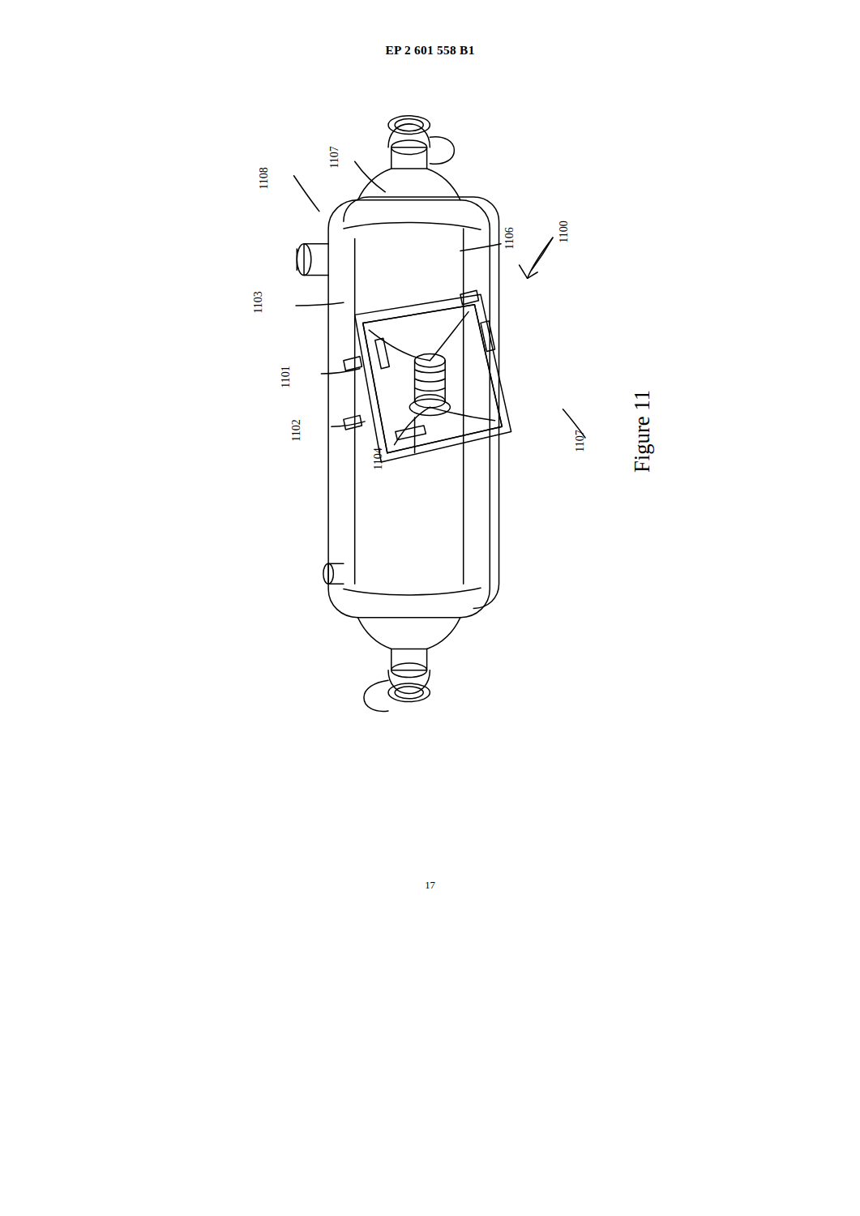EP 2 601 558 B1
1107
1108
1106
1100
1103
1101
1102
1104
1107
Figure 11
17